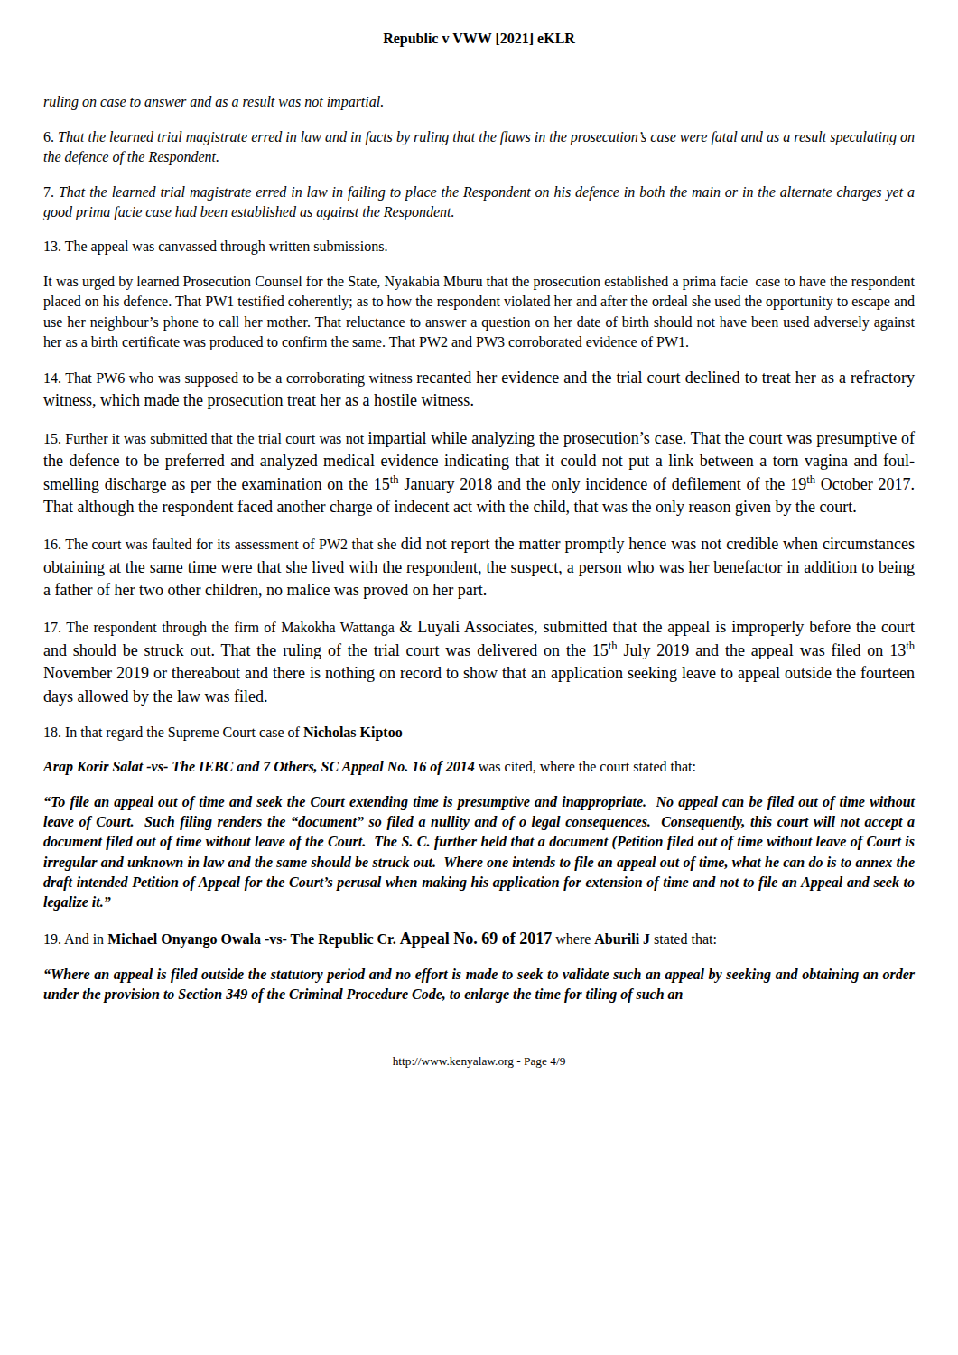Republic v VWW [2021] eKLR
ruling on case to answer and as a result was not impartial.
6. That the learned trial magistrate erred in law and in facts by ruling that the flaws in the prosecution’s case were fatal and as a result speculating on the defence of the Respondent.
7. That the learned trial magistrate erred in law in failing to place the Respondent on his defence in both the main or in the alternate charges yet a good prima facie case had been established as against the Respondent.
13. The appeal was canvassed through written submissions.
It was urged by learned Prosecution Counsel for the State, Nyakabia Mburu that the prosecution established a prima facie case to have the respondent placed on his defence. That PW1 testified coherently; as to how the respondent violated her and after the ordeal she used the opportunity to escape and use her neighbour’s phone to call her mother. That reluctance to answer a question on her date of birth should not have been used adversely against her as a birth certificate was produced to confirm the same. That PW2 and PW3 corroborated evidence of PW1.
14. That PW6 who was supposed to be a corroborating witness recanted her evidence and the trial court declined to treat her as a refractory witness, which made the prosecution treat her as a hostile witness.
15. Further it was submitted that the trial court was not impartial while analyzing the prosecution’s case. That the court was presumptive of the defence to be preferred and analyzed medical evidence indicating that it could not put a link between a torn vagina and foul-smelling discharge as per the examination on the 15th January 2018 and the only incidence of defilement of the 19th October 2017. That although the respondent faced another charge of indecent act with the child, that was the only reason given by the court.
16. The court was faulted for its assessment of PW2 that she did not report the matter promptly hence was not credible when circumstances obtaining at the same time were that she lived with the respondent, the suspect, a person who was her benefactor in addition to being a father of her two other children, no malice was proved on her part.
17. The respondent through the firm of Makokha Wattanga & Luyali Associates, submitted that the appeal is improperly before the court and should be struck out. That the ruling of the trial court was delivered on the 15th July 2019 and the appeal was filed on 13th November 2019 or thereabout and there is nothing on record to show that an application seeking leave to appeal outside the fourteen days allowed by the law was filed.
18. In that regard the Supreme Court case of Nicholas Kiptoo
Arap Korir Salat -vs- The IEBC and 7 Others, SC Appeal No. 16 of 2014 was cited, where the court stated that:
“To file an appeal out of time and seek the Court extending time is presumptive and inappropriate. No appeal can be filed out of time without leave of Court. Such filing renders the “document” so filed a nullity and of o legal consequences. Consequently, this court will not accept a document filed out of time without leave of the Court. The S. C. further held that a document (Petition filed out of time without leave of Court is irregular and unknown in law and the same should be struck out. Where one intends to file an appeal out of time, what he can do is to annex the draft intended Petition of Appeal for the Court’s perusal when making his application for extension of time and not to file an Appeal and seek to legalize it.”
19. And in Michael Onyango Owala -vs- The Republic Cr. Appeal No. 69 of 2017 where Aburili J stated that:
“Where an appeal is filed outside the statutory period and no effort is made to seek to validate such an appeal by seeking and obtaining an order under the provision to Section 349 of the Criminal Procedure Code, to enlarge the time for tiling of such an
http://www.kenyalaw.org - Page 4/9